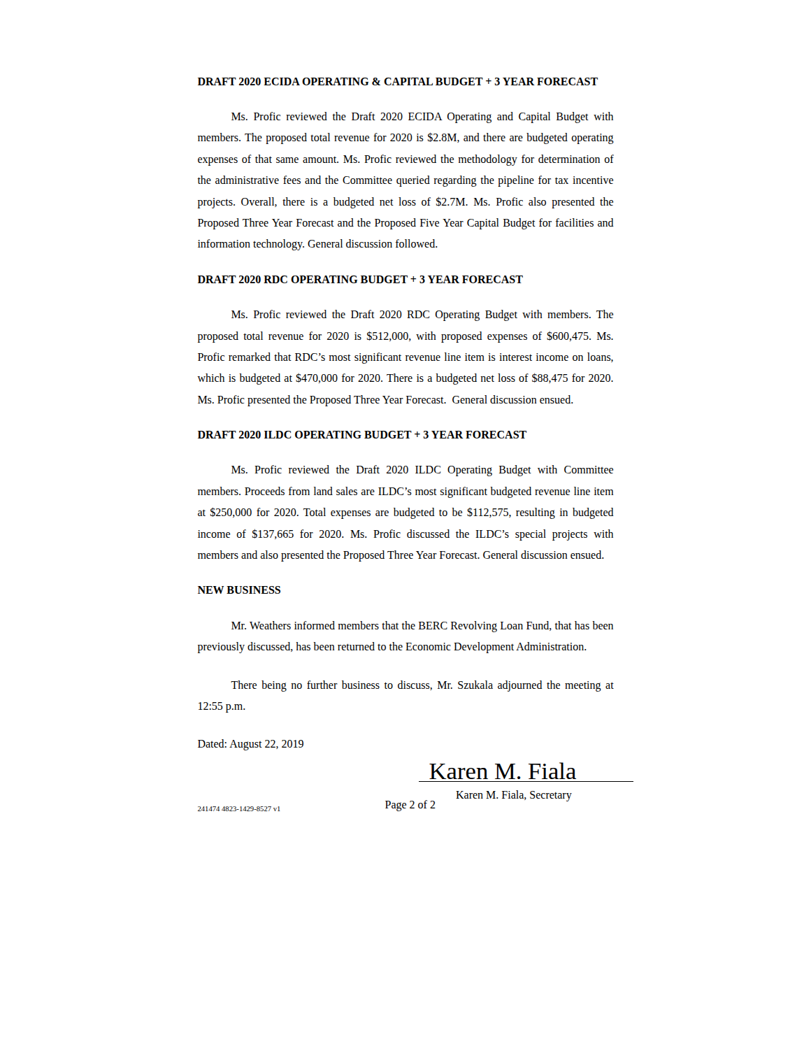Draft 2020 ECIDA Operating & Capital Budget + 3 Year Forecast
Ms. Profic reviewed the Draft 2020 ECIDA Operating and Capital Budget with members. The proposed total revenue for 2020 is $2.8M, and there are budgeted operating expenses of that same amount. Ms. Profic reviewed the methodology for determination of the administrative fees and the Committee queried regarding the pipeline for tax incentive projects. Overall, there is a budgeted net loss of $2.7M. Ms. Profic also presented the Proposed Three Year Forecast and the Proposed Five Year Capital Budget for facilities and information technology. General discussion followed.
Draft 2020 RDC Operating Budget + 3 Year Forecast
Ms. Profic reviewed the Draft 2020 RDC Operating Budget with members. The proposed total revenue for 2020 is $512,000, with proposed expenses of $600,475. Ms. Profic remarked that RDC’s most significant revenue line item is interest income on loans, which is budgeted at $470,000 for 2020. There is a budgeted net loss of $88,475 for 2020. Ms. Profic presented the Proposed Three Year Forecast. General discussion ensued.
Draft 2020 ILDC Operating Budget + 3 Year Forecast
Ms. Profic reviewed the Draft 2020 ILDC Operating Budget with Committee members. Proceeds from land sales are ILDC’s most significant budgeted revenue line item at $250,000 for 2020. Total expenses are budgeted to be $112,575, resulting in budgeted income of $137,665 for 2020. Ms. Profic discussed the ILDC’s special projects with members and also presented the Proposed Three Year Forecast. General discussion ensued.
New Business
Mr. Weathers informed members that the BERC Revolving Loan Fund, that has been previously discussed, has been returned to the Economic Development Administration.
There being no further business to discuss, Mr. Szukala adjourned the meeting at 12:55 p.m.
Dated: August 22, 2019
Karen M. Fiala
Karen M. Fiala, Secretary
241474 4823-1429-8527 v1 Page 2 of 2